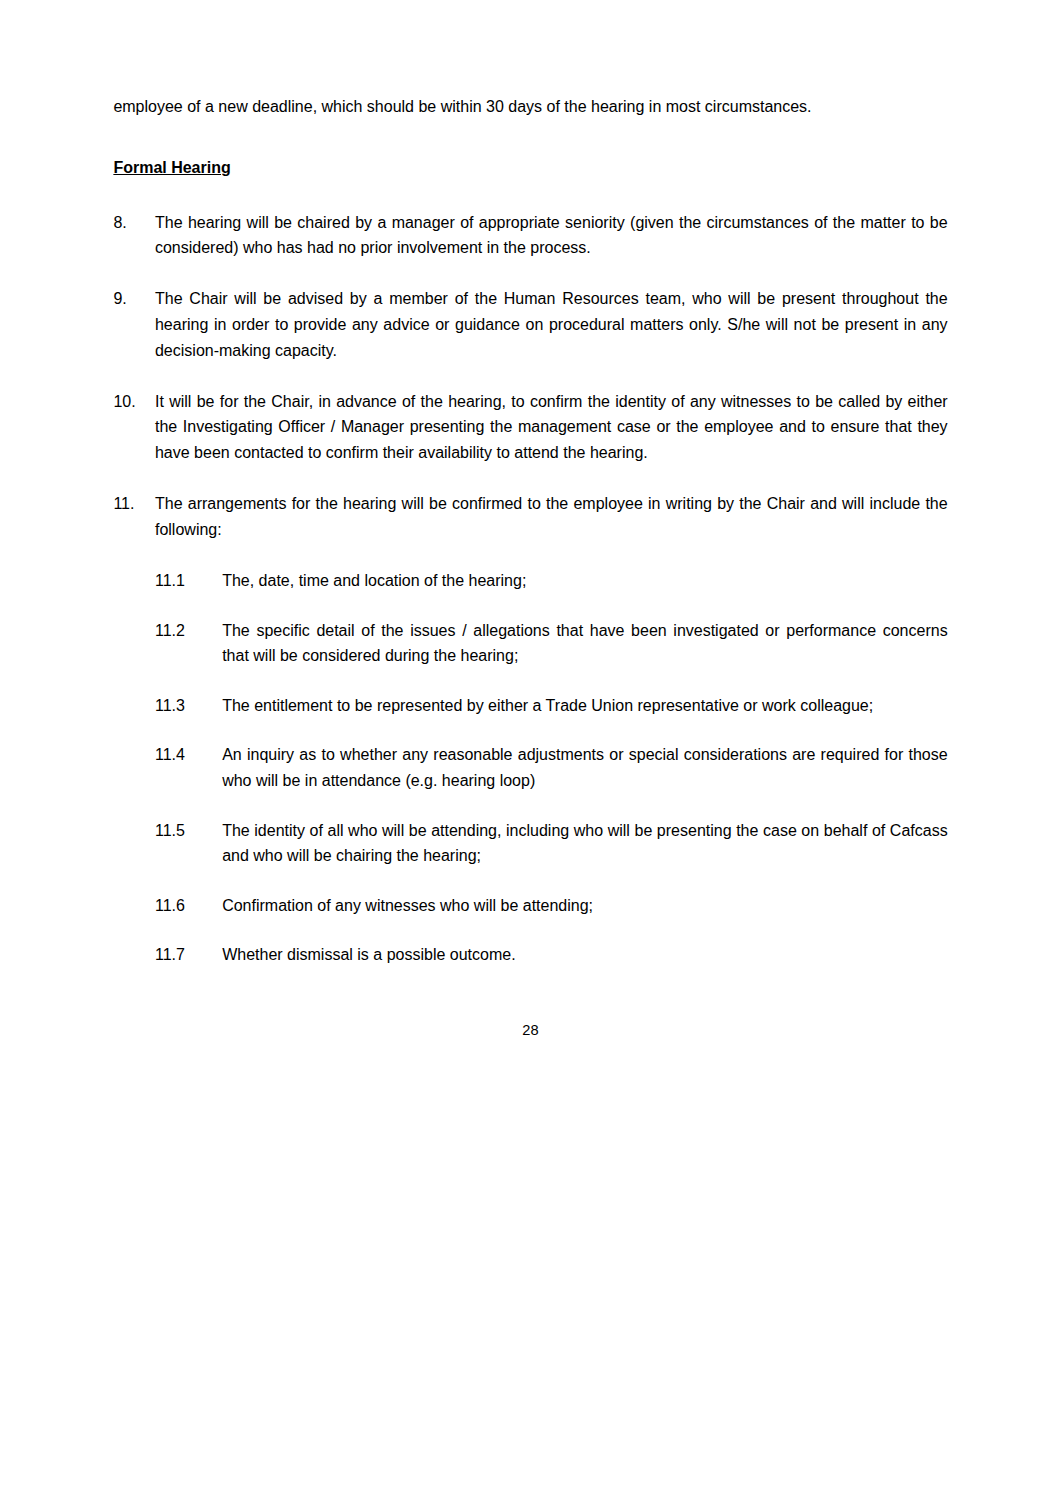employee of a new deadline, which should be within 30 days of the hearing in most circumstances.
Formal Hearing
The hearing will be chaired by a manager of appropriate seniority (given the circumstances of the matter to be considered) who has had no prior involvement in the process.
The Chair will be advised by a member of the Human Resources team, who will be present throughout the hearing in order to provide any advice or guidance on procedural matters only. S/he will not be present in any decision-making capacity.
It will be for the Chair, in advance of the hearing, to confirm the identity of any witnesses to be called by either the Investigating Officer / Manager presenting the management case or the employee and to ensure that they have been contacted to confirm their availability to attend the hearing.
The arrangements for the hearing will be confirmed to the employee in writing by the Chair and will include the following:
The, date, time and location of the hearing;
The specific detail of the issues / allegations that have been investigated or performance concerns that will be considered during the hearing;
The entitlement to be represented by either a Trade Union representative or work colleague;
An inquiry as to whether any reasonable adjustments or special considerations are required for those who will be in attendance (e.g. hearing loop)
The identity of all who will be attending, including who will be presenting the case on behalf of Cafcass and who will be chairing the hearing;
Confirmation of any witnesses who will be attending;
Whether dismissal is a possible outcome.
28